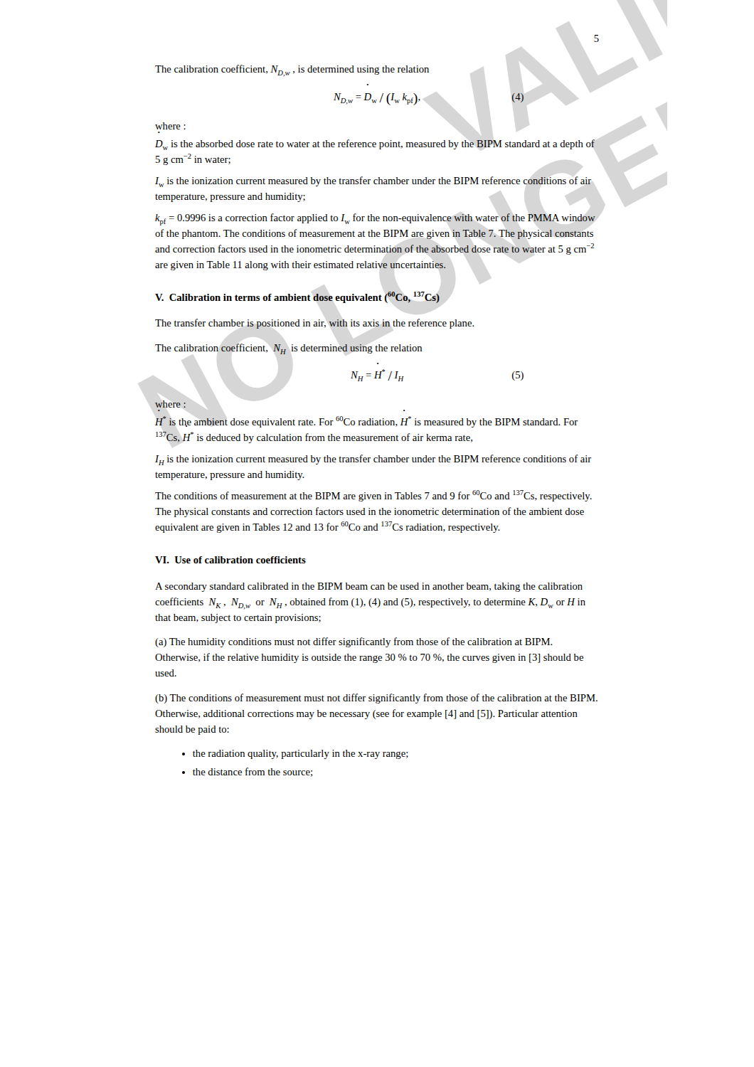5
VALID NO LONGER
The calibration coefficient, ND,w , is determined using the relation
ND,w = Dw / (Iw kpf), (4)
where :
Dw is the absorbed dose rate to water at the reference point, measured by the BIPM standard at a depth of 5 g cm−2 in water;
Iw is the ionization current measured by the transfer chamber under the BIPM reference conditions of air temperature, pressure and humidity;
kpf = 0.9996 is a correction factor applied to Iw for the non-equivalence with water of the PMMA window of the phantom. The conditions of measurement at the BIPM are given in Table 7. The physical constants and correction factors used in the ionometric determination of the absorbed dose rate to water at 5 g cm−2 are given in Table 11 along with their estimated relative uncertainties.
V. Calibration in terms of ambient dose equivalent (60Co, 137Cs)
The transfer chamber is positioned in air, with its axis in the reference plane.
The calibration coefficient, NH is determined using the relation
NH = H* / IH (5)
where :
H* is the ambient dose equivalent rate. For 60Co radiation, H* is measured by the BIPM standard. For 137Cs, H* is deduced by calculation from the measurement of air kerma rate,
IH is the ionization current measured by the transfer chamber under the BIPM reference conditions of air temperature, pressure and humidity.
The conditions of measurement at the BIPM are given in Tables 7 and 9 for 60Co and 137Cs, respectively. The physical constants and correction factors used in the ionometric determination of the ambient dose equivalent are given in Tables 12 and 13 for 60Co and 137Cs radiation, respectively.
VI. Use of calibration coefficients
A secondary standard calibrated in the BIPM beam can be used in another beam, taking the calibration coefficients NK , ND,w or NH , obtained from (1), (4) and (5), respectively, to determine K, Dw or H in that beam, subject to certain provisions;
(a) The humidity conditions must not differ significantly from those of the calibration at BIPM. Otherwise, if the relative humidity is outside the range 30 % to 70 %, the curves given in [3] should be used.
(b) The conditions of measurement must not differ significantly from those of the calibration at the BIPM. Otherwise, additional corrections may be necessary (see for example [4] and [5]). Particular attention should be paid to:
the radiation quality, particularly in the x-ray range;
the distance from the source;